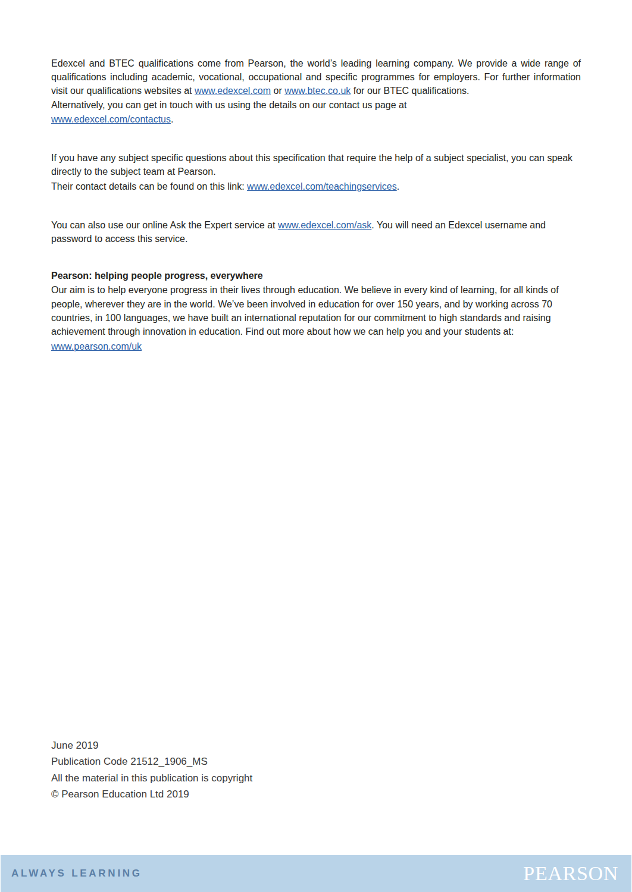Edexcel and BTEC qualifications come from Pearson, the world’s leading learning company. We provide a wide range of qualifications including academic, vocational, occupational and specific programmes for employers. For further information visit our qualifications websites at www.edexcel.com or www.btec.co.uk for our BTEC qualifications.
Alternatively, you can get in touch with us using the details on our contact us page at
www.edexcel.com/contactus.
If you have any subject specific questions about this specification that require the help of a subject specialist, you can speak directly to the subject team at Pearson.
Their contact details can be found on this link: www.edexcel.com/teachingservices.
You can also use our online Ask the Expert service at www.edexcel.com/ask. You will need an Edexcel username and password to access this service.
Pearson: helping people progress, everywhere
Our aim is to help everyone progress in their lives through education. We believe in every kind of learning, for all kinds of people, wherever they are in the world. We’ve been involved in education for over 150 years, and by working across 70 countries, in 100 languages, we have built an international reputation for our commitment to high standards and raising achievement through innovation in education. Find out more about how we can help you and your students at:
www.pearson.com/uk
June 2019
Publication Code 21512_1906_MS
All the material in this publication is copyright
© Pearson Education Ltd 2019
ALWAYS LEARNING PEARSON